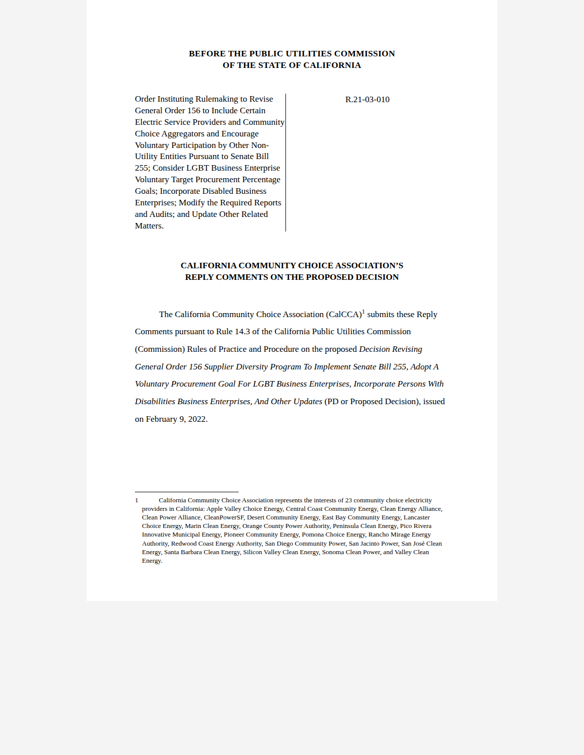BEFORE THE PUBLIC UTILITIES COMMISSION
OF THE STATE OF CALIFORNIA
| Order Instituting Rulemaking to Revise General Order 156 to Include Certain Electric Service Providers and Community Choice Aggregators and Encourage Voluntary Participation by Other Non-Utility Entities Pursuant to Senate Bill 255; Consider LGBT Business Enterprise Voluntary Target Procurement Percentage Goals; Incorporate Disabled Business Enterprises; Modify the Required Reports and Audits; and Update Other Related Matters. | R.21-03-010 |
CALIFORNIA COMMUNITY CHOICE ASSOCIATION’S
REPLY COMMENTS ON THE PROPOSED DECISION
The California Community Choice Association (CalCCA)1 submits these Reply Comments pursuant to Rule 14.3 of the California Public Utilities Commission (Commission) Rules of Practice and Procedure on the proposed Decision Revising General Order 156 Supplier Diversity Program To Implement Senate Bill 255, Adopt A Voluntary Procurement Goal For LGBT Business Enterprises, Incorporate Persons With Disabilities Business Enterprises, And Other Updates (PD or Proposed Decision), issued on February 9, 2022.
1
California Community Choice Association represents the interests of 23 community choice electricity providers in California: Apple Valley Choice Energy, Central Coast Community Energy, Clean Energy Alliance, Clean Power Alliance, CleanPowerSF, Desert Community Energy, East Bay Community Energy, Lancaster Choice Energy, Marin Clean Energy, Orange County Power Authority, Peninsula Clean Energy, Pico Rivera Innovative Municipal Energy, Pioneer Community Energy, Pomona Choice Energy, Rancho Mirage Energy Authority, Redwood Coast Energy Authority, San Diego Community Power, San Jacinto Power, San José Clean Energy, Santa Barbara Clean Energy, Silicon Valley Clean Energy, Sonoma Clean Power, and Valley Clean Energy.